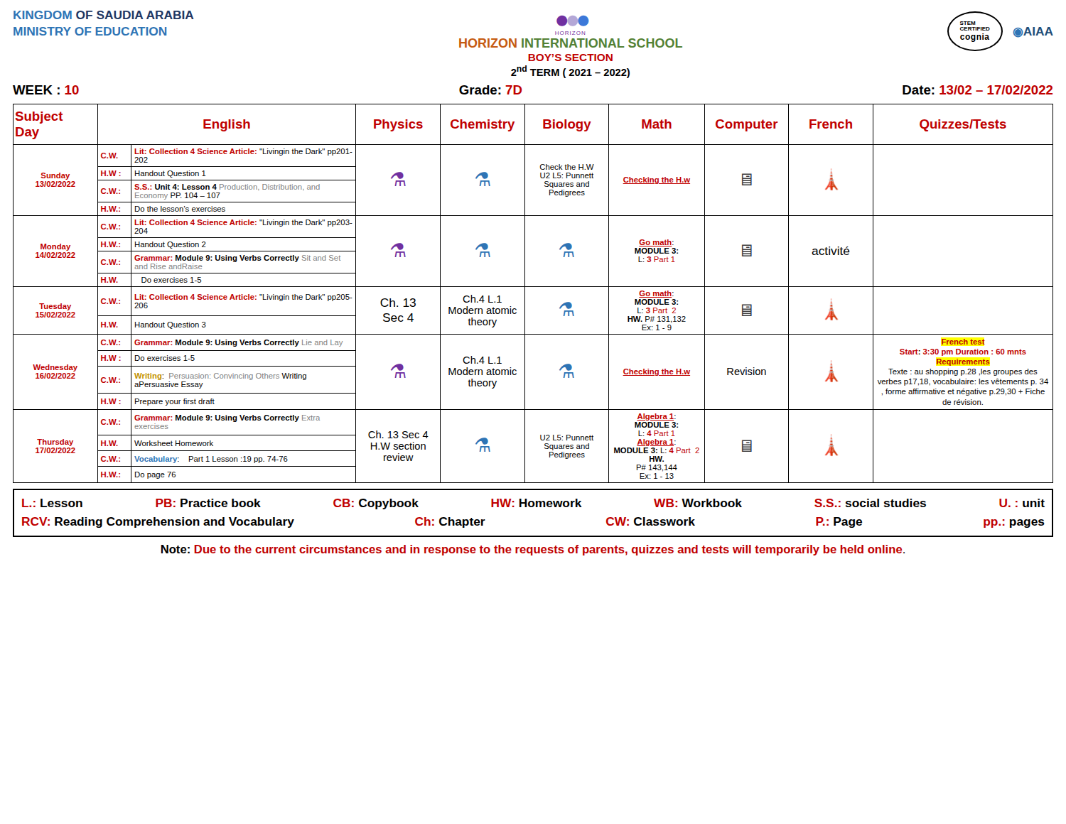KINGDOM OF SAUDIA ARABIA
MINISTRY OF EDUCATION
●●●
HORIZON
HORIZON INTERNATIONAL SCHOOL
BOY’S SECTION
2nd TERM ( 2021 – 2022)
STEM
CERTIFIED
cognia
◉AIAA
WEEK : 10
Grade: 7D
Date: 13/02 – 17/02/2022
| Subject Day | English | Physics | Chemistry | Biology | Math | Computer | French | Quizzes/Tests |
| --- | --- | --- | --- | --- | --- | --- | --- | --- |
| Sunday 13/02/2022 | C.W. | Lit: Collection 4 Science Article: "Livingin the Dark" pp201-202 | ⚗ | ⚗ | Check the H.W U2 L5: Punnett Squares and Pedigrees | Checking the H.w | 🖥 | 🗼 | |
| H.W : | Handout Question 1 |
| C.W.: | S.S.: Unit 4: Lesson 4 Production, Distribution, and Economy PP. 104 – 107 |
| H.W.: | Do the lesson’s exercises |
| Monday 14/02/2022 | C.W.: | Lit: Collection 4 Science Article: "Livingin the Dark" pp203-204 | ⚗ | ⚗ | ⚗ | Go math : MODULE 3: L: 3 Part 1 | 🖥 | activité | |
| H.W.: | Handout Question 2 |
| C.W.: | Grammar: Module 9: Using Verbs Correctly Sit and Set and Rise andRaise |
| H.W. | Do exercises 1-5 |
| Tuesday 15/02/2022 | C.W.: | Lit: Collection 4 Science Article: "Livingin the Dark" pp205-206 | Ch. 13 Sec 4 | Ch.4 L.1 Modern atomic theory | ⚗ | Go math : MODULE 3: L: 3 Part 2 HW. P# 131,132 Ex: 1 - 9 | 🖥 | 🗼 | |
| H.W. | Handout Question 3 |
| Wednesday 16/02/2022 | C.W.: | Grammar: Module 9: Using Verbs Correctly Lie and Lay | ⚗ | Ch.4 L.1 Modern atomic theory | ⚗ | Checking the H.w | Revision | 🗼 | French test Start : 3:30 pm Duration : 60 mnts Requirements Texte : au shopping p.28 ,les groupes des verbes p17,18, vocabulaire: les vêtements p. 34 , forme affirmative et négative p.29,30 + Fiche de révision. |
| H.W : | Do exercises 1-5 |
| C.W.: | Writing : Persuasion: Convincing Others Writing aPersuasive Essay |
| H.W : | Prepare your first draft |
| Thursday 17/02/2022 | C.W.: | Grammar: Module 9: Using Verbs Correctly Extra exercises | Ch. 13 Sec 4 H.W section review | ⚗ | U2 L5: Punnett Squares and Pedigrees | Algebra 1 : MODULE 3: L: 4 Part 1 Algebra 1 : MODULE 3: L: 4 Part 2 HW. P# 143,144 Ex: 1 - 13 | 🖥 | 🗼 | |
| H.W. | Worksheet Homework |
| C.W.: | Vocabulary : Part 1 Lesson :19 pp. 74-76 |
| H.W.: | Do page 76 |
L.: Lesson PB: Practice book CB: Copybook HW: Homework WB: Workbook S.S.: social studies U. : unit
RCV: Reading Comprehension and Vocabulary Ch: Chapter CW: Classwork P.: Page pp.: pages
Note: Due to the current circumstances and in response to the requests of parents, quizzes and tests will temporarily be held online.